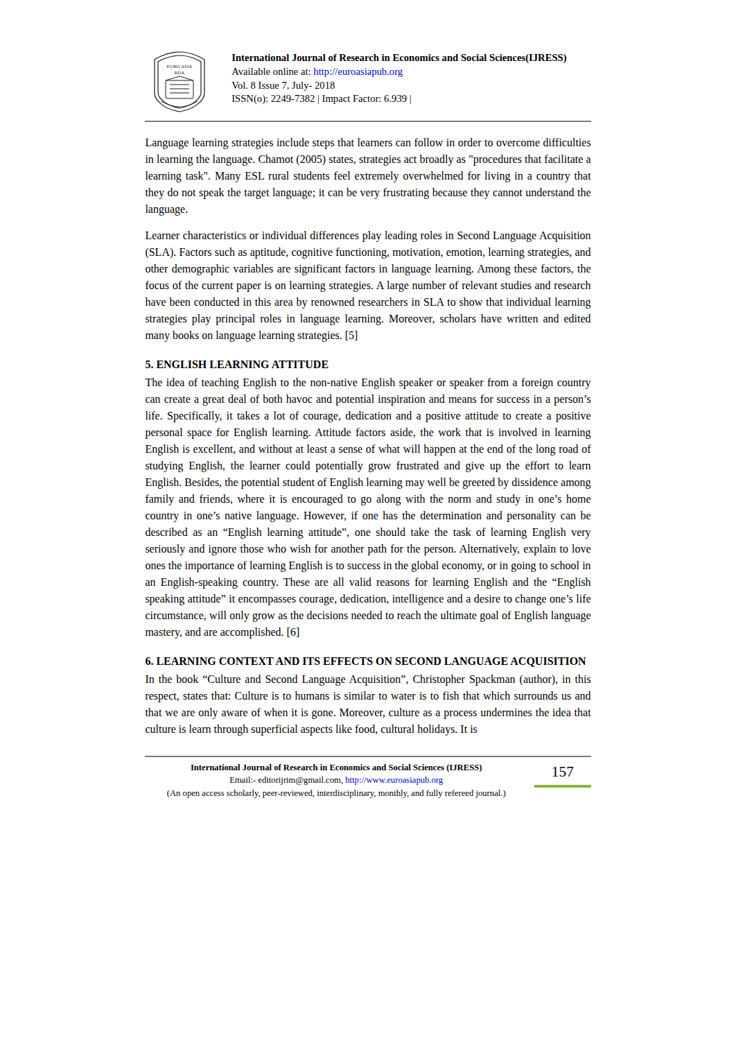EURO ASIA RDA
International Journal of Research in Economics and Social Sciences(IJRESS)
Available online at: http://euroasiapub.org
Vol. 8 Issue 7, July- 2018
ISSN(o): 2249-7382 | Impact Factor: 6.939 |
Language learning strategies include steps that learners can follow in order to overcome difficulties in learning the language. Chamot (2005) states, strategies act broadly as "procedures that facilitate a learning task". Many ESL rural students feel extremely overwhelmed for living in a country that they do not speak the target language; it can be very frustrating because they cannot understand the language.
Learner characteristics or individual differences play leading roles in Second Language Acquisition (SLA). Factors such as aptitude, cognitive functioning, motivation, emotion, learning strategies, and other demographic variables are significant factors in language learning. Among these factors, the focus of the current paper is on learning strategies. A large number of relevant studies and research have been conducted in this area by renowned researchers in SLA to show that individual learning strategies play principal roles in language learning. Moreover, scholars have written and edited many books on language learning strategies. [5]
5. ENGLISH LEARNING ATTITUDE
The idea of teaching English to the non-native English speaker or speaker from a foreign country can create a great deal of both havoc and potential inspiration and means for success in a person’s life. Specifically, it takes a lot of courage, dedication and a positive attitude to create a positive personal space for English learning. Attitude factors aside, the work that is involved in learning English is excellent, and without at least a sense of what will happen at the end of the long road of studying English, the learner could potentially grow frustrated and give up the effort to learn English. Besides, the potential student of English learning may well be greeted by dissidence among family and friends, where it is encouraged to go along with the norm and study in one’s home country in one’s native language. However, if one has the determination and personality can be described as an “English learning attitude”, one should take the task of learning English very seriously and ignore those who wish for another path for the person. Alternatively, explain to love ones the importance of learning English is to success in the global economy, or in going to school in an English-speaking country. These are all valid reasons for learning English and the “English speaking attitude” it encompasses courage, dedication, intelligence and a desire to change one’s life circumstance, will only grow as the decisions needed to reach the ultimate goal of English language mastery, and are accomplished. [6]
6. LEARNING CONTEXT AND ITS EFFECTS ON SECOND LANGUAGE ACQUISITION
In the book “Culture and Second Language Acquisition”, Christopher Spackman (author), in this respect, states that: Culture is to humans is similar to water is to fish that which surrounds us and that we are only aware of when it is gone. Moreover, culture as a process undermines the idea that culture is learn through superficial aspects like food, cultural holidays. It is
International Journal of Research in Economics and Social Sciences (IJRESS)
Email:- editorijrim@gmail.com, http://www.euroasiapub.org
(An open access scholarly, peer-reviewed, interdisciplinary, monthly, and fully refereed journal.)
157